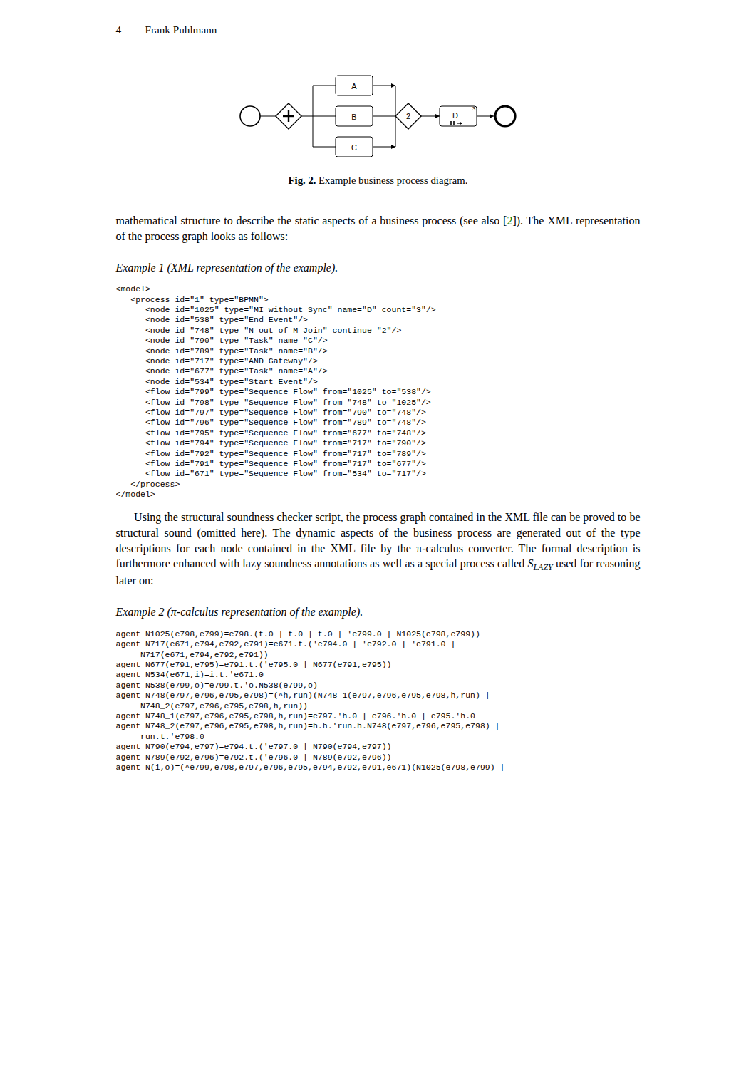4 Frank Puhlmann
A B C 2 D 3
Fig. 2. Example business process diagram.
mathematical structure to describe the static aspects of a business process (see also [2]). The XML representation of the process graph looks as follows:
Example 1 (XML representation of the example).
<model>
   <process id="1" type="BPMN">
      <node id="1025" type="MI without Sync" name="D" count="3"/>
      <node id="538" type="End Event"/>
      <node id="748" type="N-out-of-M-Join" continue="2"/>
      <node id="790" type="Task" name="C"/>
      <node id="789" type="Task" name="B"/>
      <node id="717" type="AND Gateway"/>
      <node id="677" type="Task" name="A"/>
      <node id="534" type="Start Event"/>
      <flow id="799" type="Sequence Flow" from="1025" to="538"/>
      <flow id="798" type="Sequence Flow" from="748" to="1025"/>
      <flow id="797" type="Sequence Flow" from="790" to="748"/>
      <flow id="796" type="Sequence Flow" from="789" to="748"/>
      <flow id="795" type="Sequence Flow" from="677" to="748"/>
      <flow id="794" type="Sequence Flow" from="717" to="790"/>
      <flow id="792" type="Sequence Flow" from="717" to="789"/>
      <flow id="791" type="Sequence Flow" from="717" to="677"/>
      <flow id="671" type="Sequence Flow" from="534" to="717"/>
   </process>
</model>
Using the structural soundness checker script, the process graph contained in the XML file can be proved to be structural sound (omitted here). The dynamic aspects of the business process are generated out of the type descriptions for each node contained in the XML file by the π-calculus converter. The formal description is furthermore enhanced with lazy soundness annotations as well as a special process called SLAZY used for reasoning later on:
Example 2 (π-calculus representation of the example).
agent N1025(e798,e799)=e798.(t.0 | t.0 | t.0 | 'e799.0 | N1025(e798,e799))
agent N717(e671,e794,e792,e791)=e671.t.('e794.0 | 'e792.0 | 'e791.0 |
     N717(e671,e794,e792,e791))
agent N677(e791,e795)=e791.t.('e795.0 | N677(e791,e795))
agent N534(e671,i)=i.t.'e671.0
agent N538(e799,o)=e799.t.'o.N538(e799,o)
agent N748(e797,e796,e795,e798)=(^h,run)(N748_1(e797,e796,e795,e798,h,run) |
     N748_2(e797,e796,e795,e798,h,run))
agent N748_1(e797,e796,e795,e798,h,run)=e797.'h.0 | e796.'h.0 | e795.'h.0
agent N748_2(e797,e796,e795,e798,h,run)=h.h.'run.h.N748(e797,e796,e795,e798) |
     run.t.'e798.0
agent N790(e794,e797)=e794.t.('e797.0 | N790(e794,e797))
agent N789(e792,e796)=e792.t.('e796.0 | N789(e792,e796))
agent N(i,o)=(^e799,e798,e797,e796,e795,e794,e792,e791,e671)(N1025(e798,e799) |